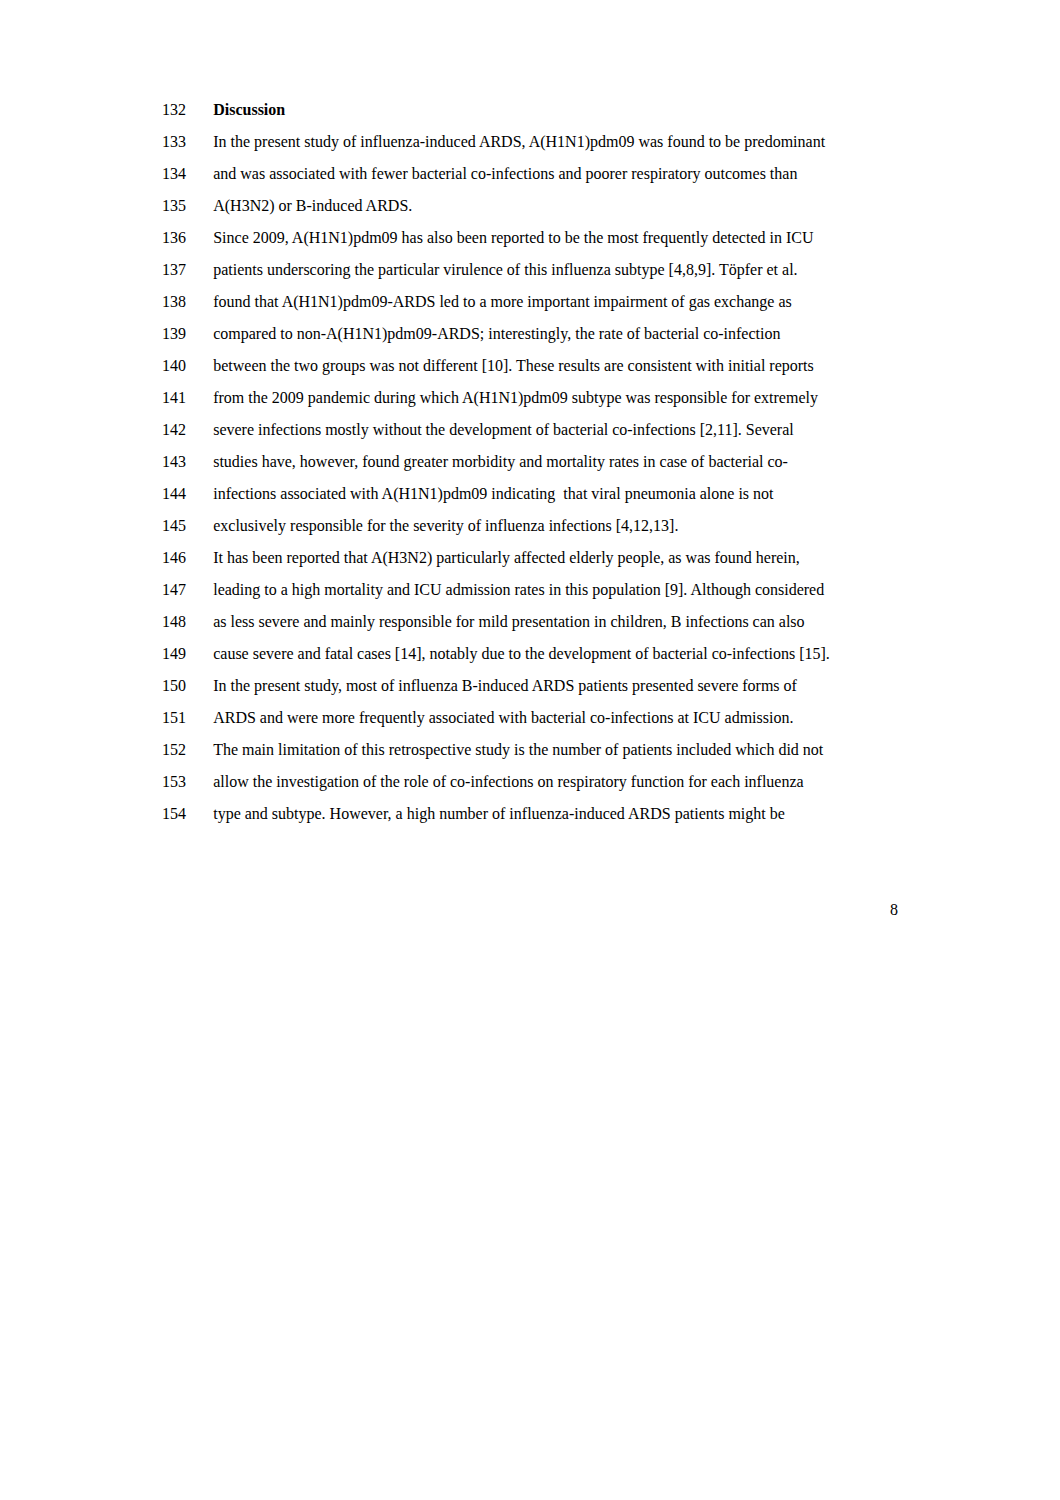132
Discussion
133 In the present study of influenza-induced ARDS, A(H1N1)pdm09 was found to be predominant
134 and was associated with fewer bacterial co-infections and poorer respiratory outcomes than
135 A(H3N2) or B-induced ARDS.
136 Since 2009, A(H1N1)pdm09 has also been reported to be the most frequently detected in ICU
137 patients underscoring the particular virulence of this influenza subtype [4,8,9]. Töpfer et al.
138 found that A(H1N1)pdm09-ARDS led to a more important impairment of gas exchange as
139 compared to non-A(H1N1)pdm09-ARDS; interestingly, the rate of bacterial co-infection
140 between the two groups was not different [10]. These results are consistent with initial reports
141 from the 2009 pandemic during which A(H1N1)pdm09 subtype was responsible for extremely
142 severe infections mostly without the development of bacterial co-infections [2,11]. Several
143 studies have, however, found greater morbidity and mortality rates in case of bacterial co-
144 infections associated with A(H1N1)pdm09 indicating that viral pneumonia alone is not
145 exclusively responsible for the severity of influenza infections [4,12,13].
146 It has been reported that A(H3N2) particularly affected elderly people, as was found herein,
147 leading to a high mortality and ICU admission rates in this population [9]. Although considered
148 as less severe and mainly responsible for mild presentation in children, B infections can also
149 cause severe and fatal cases [14], notably due to the development of bacterial co-infections [15].
150 In the present study, most of influenza B-induced ARDS patients presented severe forms of
151 ARDS and were more frequently associated with bacterial co-infections at ICU admission.
152 The main limitation of this retrospective study is the number of patients included which did not
153 allow the investigation of the role of co-infections on respiratory function for each influenza
154 type and subtype. However, a high number of influenza-induced ARDS patients might be
8